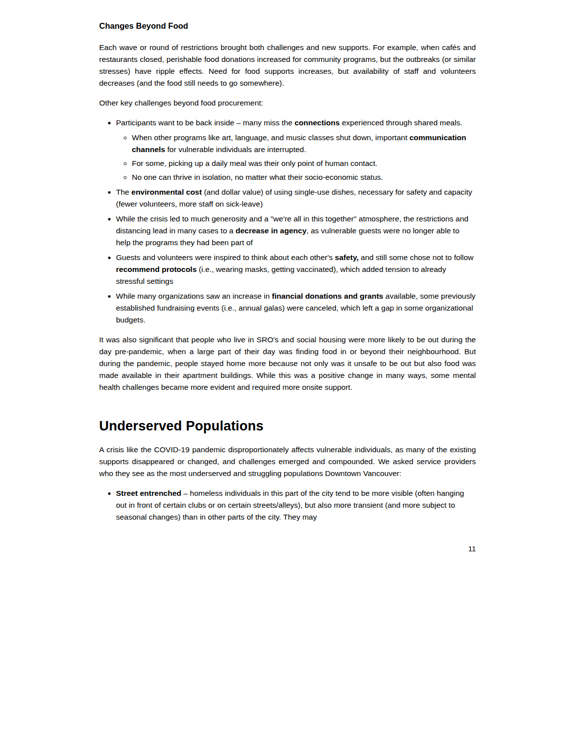Changes Beyond Food
Each wave or round of restrictions brought both challenges and new supports. For example, when cafés and restaurants closed, perishable food donations increased for community programs, but the outbreaks (or similar stresses) have ripple effects. Need for food supports increases, but availability of staff and volunteers decreases (and the food still needs to go somewhere).
Other key challenges beyond food procurement:
Participants want to be back inside – many miss the connections experienced through shared meals.
When other programs like art, language, and music classes shut down, important communication channels for vulnerable individuals are interrupted.
For some, picking up a daily meal was their only point of human contact.
No one can thrive in isolation, no matter what their socio-economic status.
The environmental cost (and dollar value) of using single-use dishes, necessary for safety and capacity (fewer volunteers, more staff on sick-leave)
While the crisis led to much generosity and a "we're all in this together" atmosphere, the restrictions and distancing lead in many cases to a decrease in agency, as vulnerable guests were no longer able to help the programs they had been part of
Guests and volunteers were inspired to think about each other's safety, and still some chose not to follow recommend protocols (i.e., wearing masks, getting vaccinated), which added tension to already stressful settings
While many organizations saw an increase in financial donations and grants available, some previously established fundraising events (i.e., annual galas) were canceled, which left a gap in some organizational budgets.
It was also significant that people who live in SRO's and social housing were more likely to be out during the day pre-pandemic, when a large part of their day was finding food in or beyond their neighbourhood. But during the pandemic, people stayed home more because not only was it unsafe to be out but also food was made available in their apartment buildings. While this was a positive change in many ways, some mental health challenges became more evident and required more onsite support.
Underserved Populations
A crisis like the COVID-19 pandemic disproportionately affects vulnerable individuals, as many of the existing supports disappeared or changed, and challenges emerged and compounded. We asked service providers who they see as the most underserved and struggling populations Downtown Vancouver:
Street entrenched – homeless individuals in this part of the city tend to be more visible (often hanging out in front of certain clubs or on certain streets/alleys), but also more transient (and more subject to seasonal changes) than in other parts of the city. They may
11